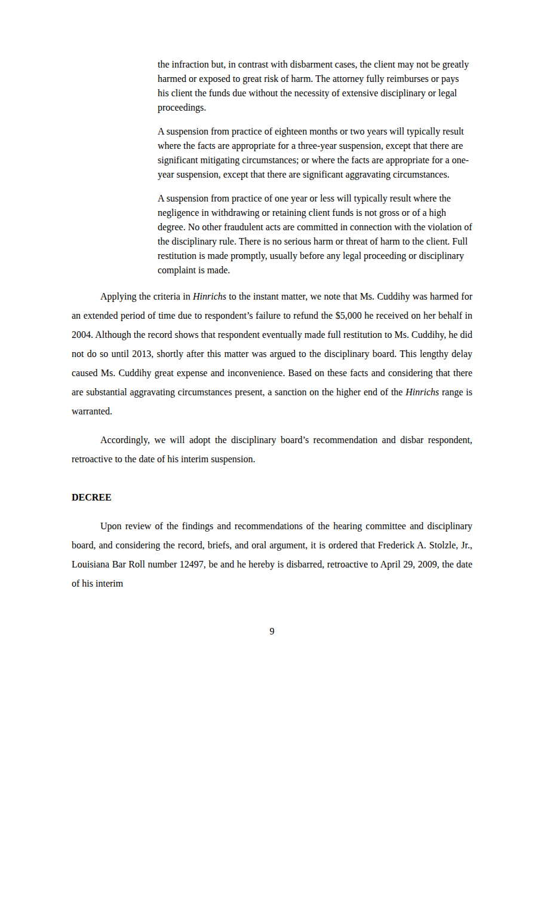the infraction but, in contrast with disbarment cases, the client may not be greatly harmed or exposed to great risk of harm. The attorney fully reimburses or pays his client the funds due without the necessity of extensive disciplinary or legal proceedings.
A suspension from practice of eighteen months or two years will typically result where the facts are appropriate for a three-year suspension, except that there are significant mitigating circumstances; or where the facts are appropriate for a one-year suspension, except that there are significant aggravating circumstances.
A suspension from practice of one year or less will typically result where the negligence in withdrawing or retaining client funds is not gross or of a high degree. No other fraudulent acts are committed in connection with the violation of the disciplinary rule. There is no serious harm or threat of harm to the client. Full restitution is made promptly, usually before any legal proceeding or disciplinary complaint is made.
Applying the criteria in Hinrichs to the instant matter, we note that Ms. Cuddihy was harmed for an extended period of time due to respondent’s failure to refund the $5,000 he received on her behalf in 2004. Although the record shows that respondent eventually made full restitution to Ms. Cuddihy, he did not do so until 2013, shortly after this matter was argued to the disciplinary board. This lengthy delay caused Ms. Cuddihy great expense and inconvenience. Based on these facts and considering that there are substantial aggravating circumstances present, a sanction on the higher end of the Hinrichs range is warranted.
Accordingly, we will adopt the disciplinary board’s recommendation and disbar respondent, retroactive to the date of his interim suspension.
DECREE
Upon review of the findings and recommendations of the hearing committee and disciplinary board, and considering the record, briefs, and oral argument, it is ordered that Frederick A. Stolzle, Jr., Louisiana Bar Roll number 12497, be and he hereby is disbarred, retroactive to April 29, 2009, the date of his interim
9